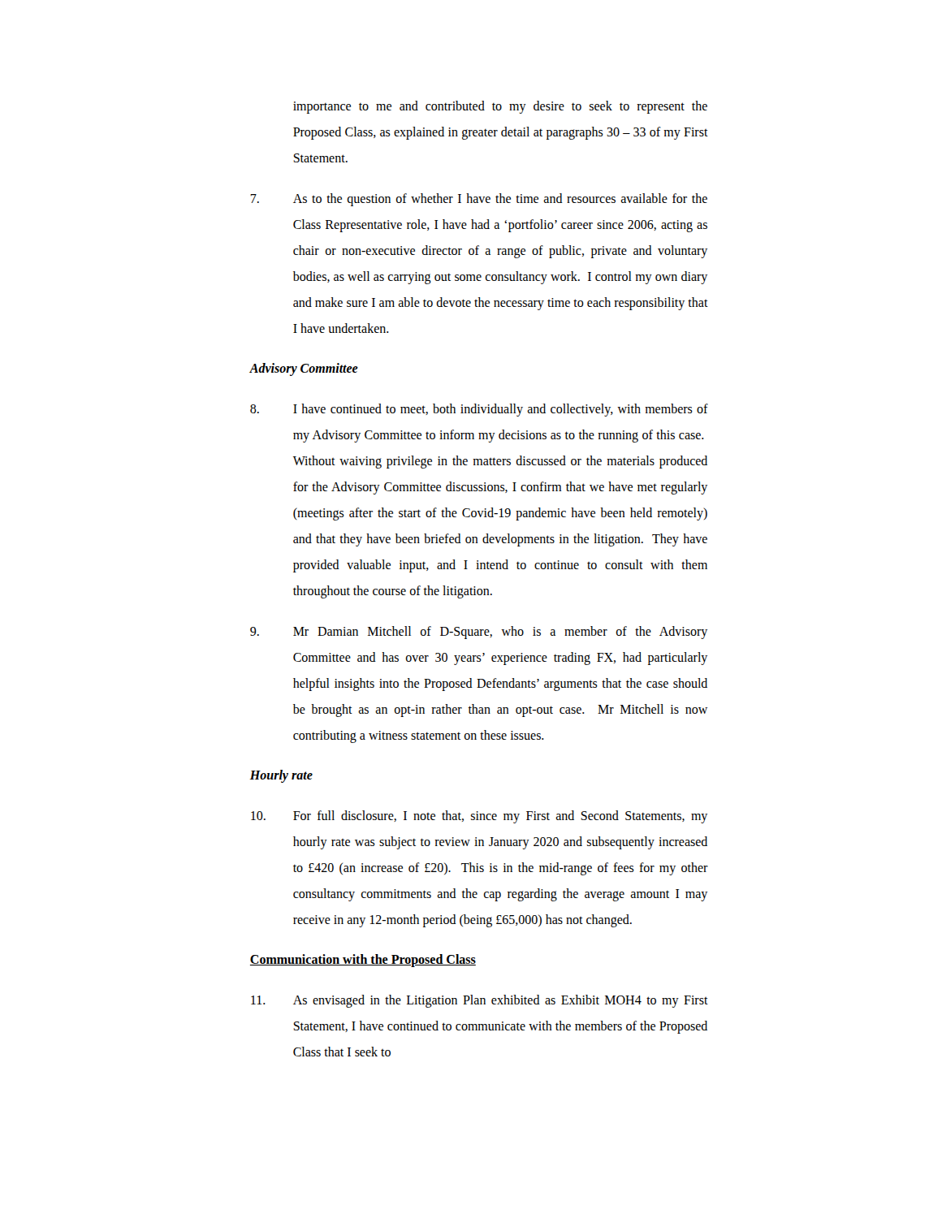importance to me and contributed to my desire to seek to represent the Proposed Class, as explained in greater detail at paragraphs 30 – 33 of my First Statement.
7.
As to the question of whether I have the time and resources available for the Class Representative role, I have had a ‘portfolio’ career since 2006, acting as chair or non-executive director of a range of public, private and voluntary bodies, as well as carrying out some consultancy work. I control my own diary and make sure I am able to devote the necessary time to each responsibility that I have undertaken.
Advisory Committee
8.
I have continued to meet, both individually and collectively, with members of my Advisory Committee to inform my decisions as to the running of this case. Without waiving privilege in the matters discussed or the materials produced for the Advisory Committee discussions, I confirm that we have met regularly (meetings after the start of the Covid-19 pandemic have been held remotely) and that they have been briefed on developments in the litigation. They have provided valuable input, and I intend to continue to consult with them throughout the course of the litigation.
9.
Mr Damian Mitchell of D-Square, who is a member of the Advisory Committee and has over 30 years’ experience trading FX, had particularly helpful insights into the Proposed Defendants’ arguments that the case should be brought as an opt-in rather than an opt-out case. Mr Mitchell is now contributing a witness statement on these issues.
Hourly rate
10.
For full disclosure, I note that, since my First and Second Statements, my hourly rate was subject to review in January 2020 and subsequently increased to £420 (an increase of £20). This is in the mid-range of fees for my other consultancy commitments and the cap regarding the average amount I may receive in any 12-month period (being £65,000) has not changed.
Communication with the Proposed Class
11.
As envisaged in the Litigation Plan exhibited as Exhibit MOH4 to my First Statement, I have continued to communicate with the members of the Proposed Class that I seek to